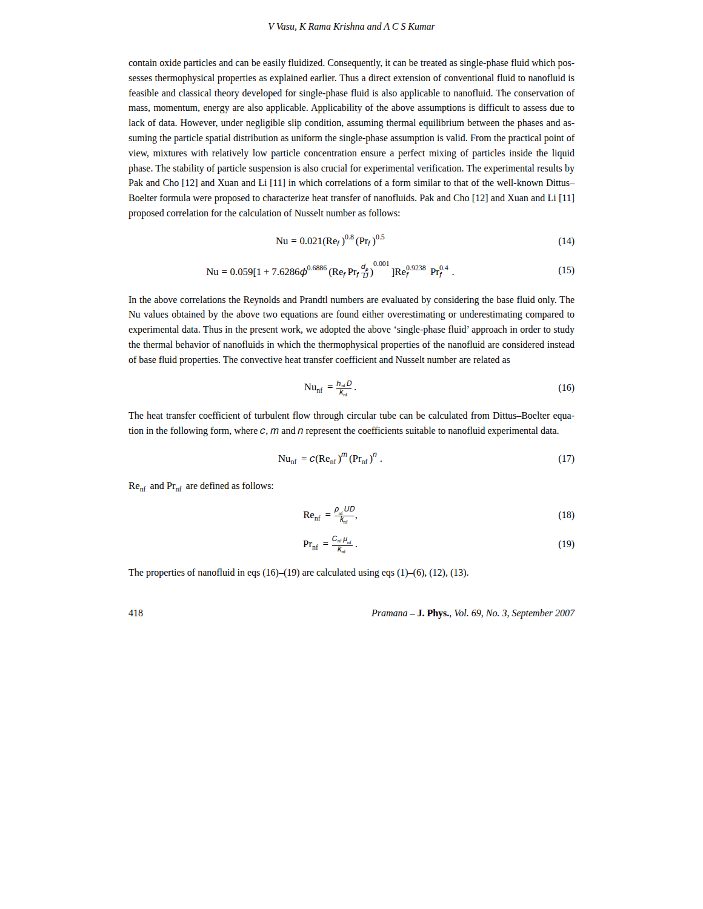V Vasu, K Rama Krishna and A C S Kumar
contain oxide particles and can be easily fluidized. Consequently, it can be treated as single-phase fluid which possesses thermophysical properties as explained earlier. Thus a direct extension of conventional fluid to nanofluid is feasible and classical theory developed for single-phase fluid is also applicable to nanofluid. The conservation of mass, momentum, energy are also applicable. Applicability of the above assumptions is difficult to assess due to lack of data. However, under negligible slip condition, assuming thermal equilibrium between the phases and assuming the particle spatial distribution as uniform the single-phase assumption is valid. From the practical point of view, mixtures with relatively low particle concentration ensure a perfect mixing of particles inside the liquid phase. The stability of particle suspension is also crucial for experimental verification. The experimental results by Pak and Cho [12] and Xuan and Li [11] in which correlations of a form similar to that of the well-known Dittus–Boelter formula were proposed to characterize heat transfer of nanofluids. Pak and Cho [12] and Xuan and Li [11] proposed correlation for the calculation of Nusselt number as follows:
Nu=0.021 (Ref)0.8 (Prf)0.5
(14)
Nu=0.059 [ 1+7.6286 ϕ0.6886 ( Ref Prf dpD ) 0.001 ] Ref0.9238 Prf0.4 .
(15)
In the above correlations the Reynolds and Prandtl numbers are evaluated by considering the base fluid only. The Nu values obtained by the above two equations are found either overestimating or underestimating compared to experimental data. Thus in the present work, we adopted the above ‘single-phase fluid’ approach in order to study the thermal behavior of nanofluids in which the thermophysical properties of the nanofluid are considered instead of base fluid properties. The convective heat transfer coefficient and Nusselt number are related as
Nunf = hnfD knf .
(16)
The heat transfer coefficient of turbulent flow through circular tube can be calculated from Dittus–Boelter equation in the following form, where c, m and n represent the coefficients suitable to nanofluid experimental data.
Nunf = c (Renf)m (Prnf)n .
(17)
Renf and Prnf are defined as follows:
Renf = ρnfUD knf ,
(18)
Prnf = Cnfμnf knf .
(19)
The properties of nanofluid in eqs (16)–(19) are calculated using eqs (1)–(6), (12), (13).
418 Pramana – J. Phys., Vol. 69, No. 3, September 2007